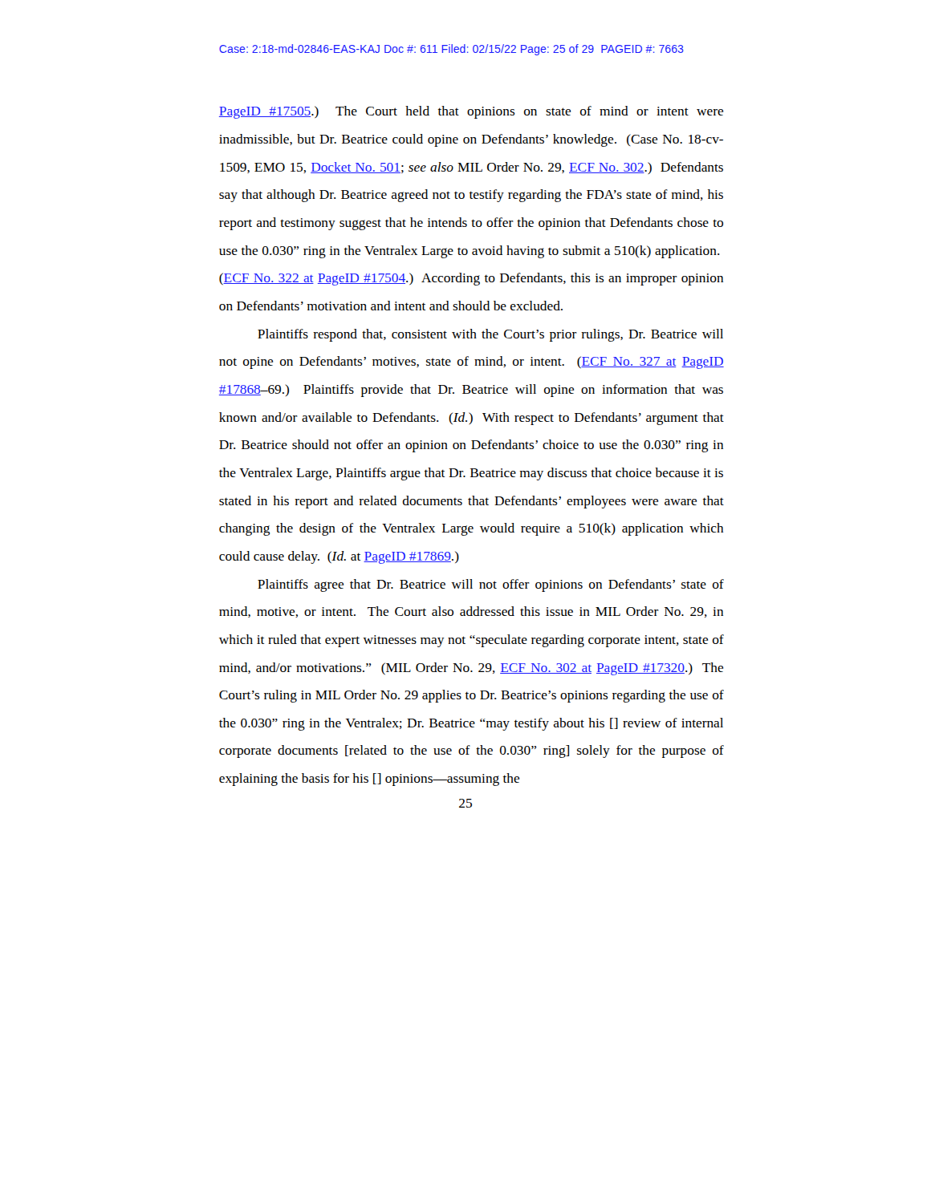Case: 2:18-md-02846-EAS-KAJ Doc #: 611 Filed: 02/15/22 Page: 25 of 29 PAGEID #: 7663
PageID #17505.) The Court held that opinions on state of mind or intent were inadmissible, but Dr. Beatrice could opine on Defendants’ knowledge. (Case No. 18-cv-1509, EMO 15, Docket No. 501; see also MIL Order No. 29, ECF No. 302.) Defendants say that although Dr. Beatrice agreed not to testify regarding the FDA’s state of mind, his report and testimony suggest that he intends to offer the opinion that Defendants chose to use the 0.030” ring in the Ventralex Large to avoid having to submit a 510(k) application. (ECF No. 322 at PageID #17504.) According to Defendants, this is an improper opinion on Defendants’ motivation and intent and should be excluded.
Plaintiffs respond that, consistent with the Court’s prior rulings, Dr. Beatrice will not opine on Defendants’ motives, state of mind, or intent. (ECF No. 327 at PageID #17868–69.) Plaintiffs provide that Dr. Beatrice will opine on information that was known and/or available to Defendants. (Id.) With respect to Defendants’ argument that Dr. Beatrice should not offer an opinion on Defendants’ choice to use the 0.030” ring in the Ventralex Large, Plaintiffs argue that Dr. Beatrice may discuss that choice because it is stated in his report and related documents that Defendants’ employees were aware that changing the design of the Ventralex Large would require a 510(k) application which could cause delay. (Id. at PageID #17869.)
Plaintiffs agree that Dr. Beatrice will not offer opinions on Defendants’ state of mind, motive, or intent. The Court also addressed this issue in MIL Order No. 29, in which it ruled that expert witnesses may not “speculate regarding corporate intent, state of mind, and/or motivations.” (MIL Order No. 29, ECF No. 302 at PageID #17320.) The Court’s ruling in MIL Order No. 29 applies to Dr. Beatrice’s opinions regarding the use of the 0.030” ring in the Ventralex; Dr. Beatrice “may testify about his [] review of internal corporate documents [related to the use of the 0.030” ring] solely for the purpose of explaining the basis for his [] opinions—assuming the
25